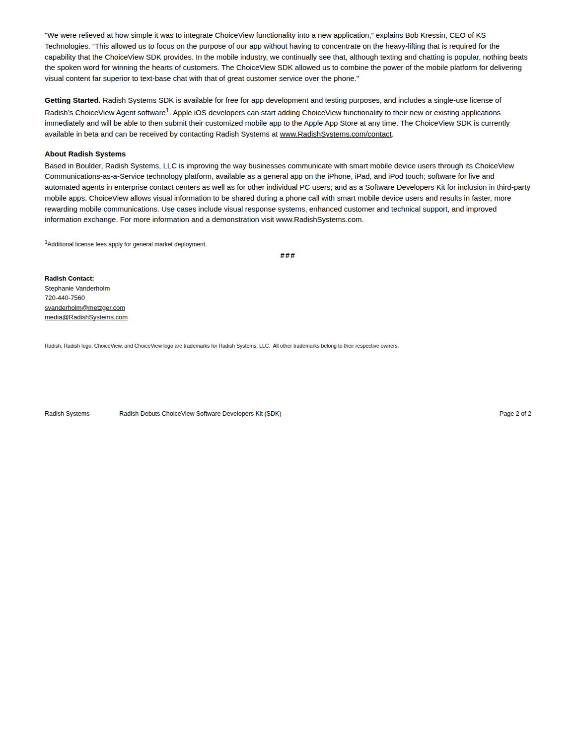"We were relieved at how simple it was to integrate ChoiceView functionality into a new application,” explains Bob Kressin, CEO of KS Technologies. “This allowed us to focus on the purpose of our app without having to concentrate on the heavy-lifting that is required for the capability that the ChoiceView SDK provides. In the mobile industry, we continually see that, although texting and chatting is popular, nothing beats the spoken word for winning the hearts of customers. The ChoiceView SDK allowed us to combine the power of the mobile platform for delivering visual content far superior to text-base chat with that of great customer service over the phone."
Getting Started. Radish Systems SDK is available for free for app development and testing purposes, and includes a single-use license of Radish’s ChoiceView Agent software1. Apple iOS developers can start adding ChoiceView functionality to their new or existing applications immediately and will be able to then submit their customized mobile app to the Apple App Store at any time. The ChoiceView SDK is currently available in beta and can be received by contacting Radish Systems at www.RadishSystems.com/contact.
About Radish Systems
Based in Boulder, Radish Systems, LLC is improving the way businesses communicate with smart mobile device users through its ChoiceView Communications-as-a-Service technology platform, available as a general app on the iPhone, iPad, and iPod touch; software for live and automated agents in enterprise contact centers as well as for other individual PC users; and as a Software Developers Kit for inclusion in third-party mobile apps. ChoiceView allows visual information to be shared during a phone call with smart mobile device users and results in faster, more rewarding mobile communications. Use cases include visual response systems, enhanced customer and technical support, and improved information exchange. For more information and a demonstration visit www.RadishSystems.com.
1Additional license fees apply for general market deployment.
###
Radish Contact:
Stephanie Vanderholm
720-440-7560
svanderholm@metzger.com
media@RadishSystems.com
Radish, Radish logo, ChoiceView, and ChoiceView logo are trademarks for Radish Systems, LLC. All other trademarks belong to their respective owners.
Radish Systems Radish Debuts ChoiceView Software Developers Kit (SDK) Page 2 of 2